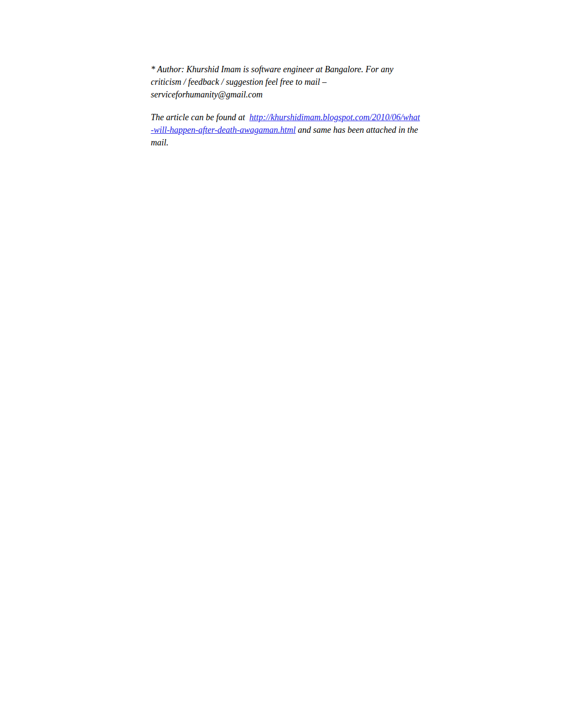* Author: Khurshid Imam is software engineer at Bangalore. For any criticism / feedback / suggestion feel free to mail – serviceforhumanity@gmail.com
The article can be found at http://khurshidimam.blogspot.com/2010/06/what-will-happen-after-death-awagaman.html and same has been attached in the mail.